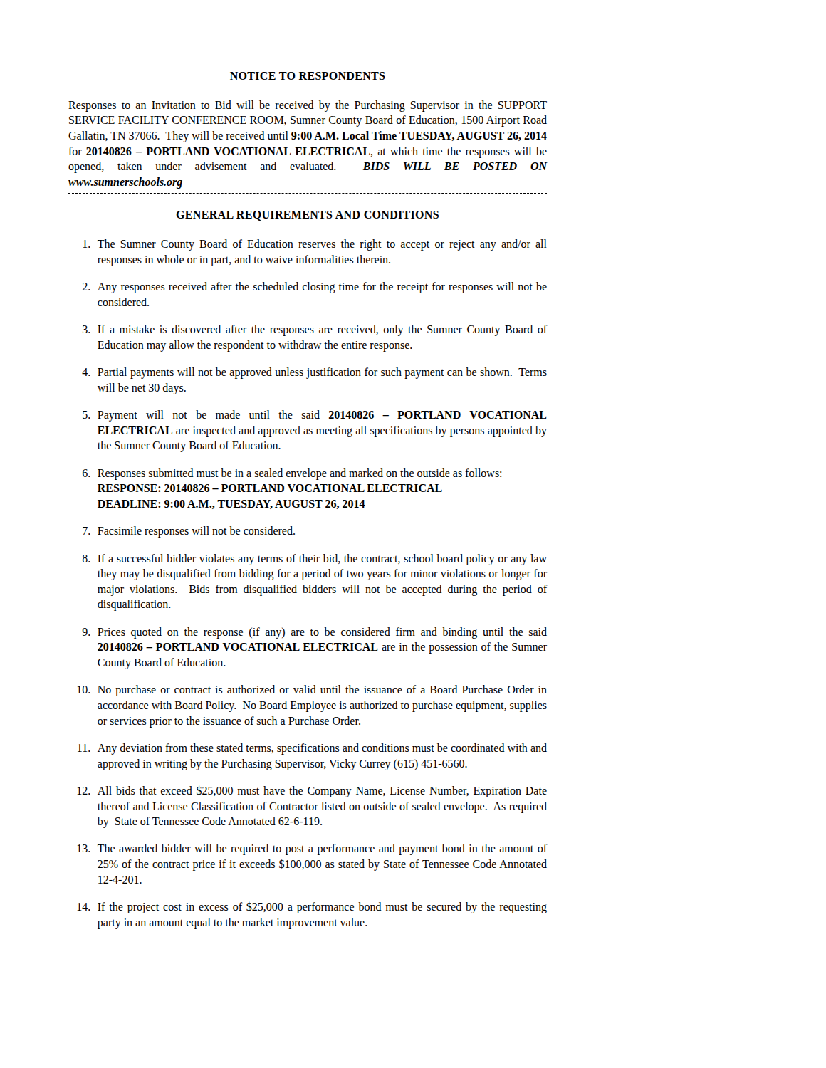NOTICE TO RESPONDENTS
Responses to an Invitation to Bid will be received by the Purchasing Supervisor in the SUPPORT SERVICE FACILITY CONFERENCE ROOM, Sumner County Board of Education, 1500 Airport Road Gallatin, TN 37066. They will be received until 9:00 A.M. Local Time TUESDAY, AUGUST 26, 2014 for 20140826 – PORTLAND VOCATIONAL ELECTRICAL, at which time the responses will be opened, taken under advisement and evaluated. BIDS WILL BE POSTED ON www.sumnerschools.org
GENERAL REQUIREMENTS AND CONDITIONS
The Sumner County Board of Education reserves the right to accept or reject any and/or all responses in whole or in part, and to waive informalities therein.
Any responses received after the scheduled closing time for the receipt for responses will not be considered.
If a mistake is discovered after the responses are received, only the Sumner County Board of Education may allow the respondent to withdraw the entire response.
Partial payments will not be approved unless justification for such payment can be shown. Terms will be net 30 days.
Payment will not be made until the said 20140826 – PORTLAND VOCATIONAL ELECTRICAL are inspected and approved as meeting all specifications by persons appointed by the Sumner County Board of Education.
Responses submitted must be in a sealed envelope and marked on the outside as follows:
RESPONSE: 20140826 – PORTLAND VOCATIONAL ELECTRICAL
DEADLINE: 9:00 A.M., TUESDAY, AUGUST 26, 2014
Facsimile responses will not be considered.
If a successful bidder violates any terms of their bid, the contract, school board policy or any law they may be disqualified from bidding for a period of two years for minor violations or longer for major violations. Bids from disqualified bidders will not be accepted during the period of disqualification.
Prices quoted on the response (if any) are to be considered firm and binding until the said 20140826 – PORTLAND VOCATIONAL ELECTRICAL are in the possession of the Sumner County Board of Education.
No purchase or contract is authorized or valid until the issuance of a Board Purchase Order in accordance with Board Policy. No Board Employee is authorized to purchase equipment, supplies or services prior to the issuance of such a Purchase Order.
Any deviation from these stated terms, specifications and conditions must be coordinated with and approved in writing by the Purchasing Supervisor, Vicky Currey (615) 451-6560.
All bids that exceed $25,000 must have the Company Name, License Number, Expiration Date thereof and License Classification of Contractor listed on outside of sealed envelope. As required by State of Tennessee Code Annotated 62-6-119.
The awarded bidder will be required to post a performance and payment bond in the amount of 25% of the contract price if it exceeds $100,000 as stated by State of Tennessee Code Annotated 12-4-201.
If the project cost in excess of $25,000 a performance bond must be secured by the requesting party in an amount equal to the market improvement value.